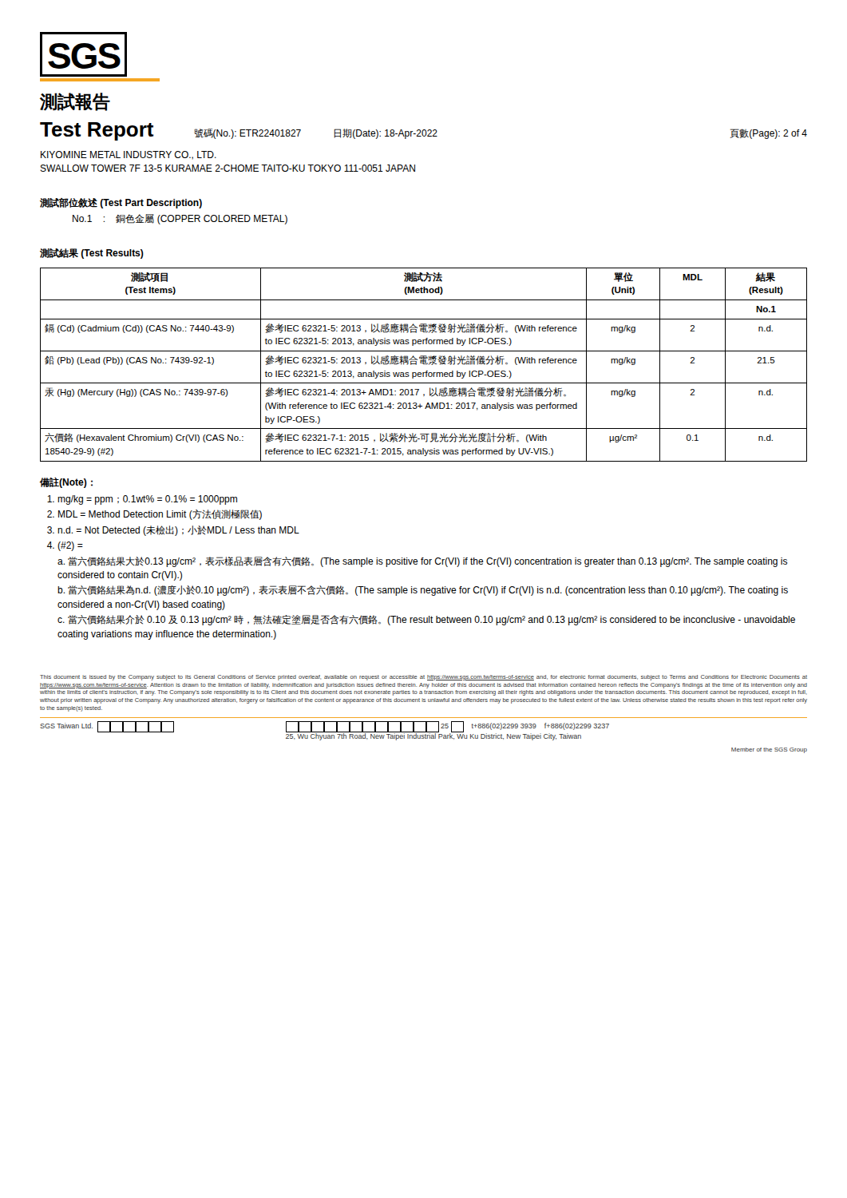SGS
測試報告
Test Report
號碼(No.): ETR22401827 日期(Date): 18-Apr-2022 頁數(Page): 2 of 4
KIYOMINE METAL INDUSTRY CO., LTD.
SWALLOW TOWER 7F 13-5 KURAMAE 2-CHOME TAITO-KU TOKYO 111-0051 JAPAN
測試部位敘述 (Test Part Description)
No.1 : 銅色金屬 (COPPER COLORED METAL)
測試結果 (Test Results)
| 測試項目 (Test Items) | 測試方法 (Method) | 單位 (Unit) | MDL | 結果 (Result) |
| --- | --- | --- | --- | --- |
| | | | | No.1 |
| 鎘 (Cd) (Cadmium (Cd)) (CAS No.: 7440-43-9) | 參考IEC 62321-5: 2013，以感應耦合電漿發射光譜儀分析。(With reference to IEC 62321-5: 2013, analysis was performed by ICP-OES.) | mg/kg | 2 | n.d. |
| 鉛 (Pb) (Lead (Pb)) (CAS No.: 7439-92-1) | 參考IEC 62321-5: 2013，以感應耦合電漿發射光譜儀分析。(With reference to IEC 62321-5: 2013, analysis was performed by ICP-OES.) | mg/kg | 2 | 21.5 |
| 汞 (Hg) (Mercury (Hg)) (CAS No.: 7439-97-6) | 參考IEC 62321-4: 2013+ AMD1: 2017，以感應耦合電漿發射光譜儀分析。(With reference to IEC 62321-4: 2013+ AMD1: 2017, analysis was performed by ICP-OES.) | mg/kg | 2 | n.d. |
| 六價鉻 (Hexavalent Chromium) Cr(VI) (CAS No.: 18540-29-9) (#2) | 參考IEC 62321-7-1: 2015，以紫外光-可見光分光光度計分析。(With reference to IEC 62321-7-1: 2015, analysis was performed by UV-VIS.) | µg/cm² | 0.1 | n.d. |
備註(Note)：
mg/kg = ppm；0.1wt% = 0.1% = 1000ppm
MDL = Method Detection Limit (方法偵測極限值)
n.d. = Not Detected (未檢出)；小於MDL / Less than MDL
(#2) =
a. 當六價鉻結果大於0.13 µg/cm²，表示樣品表層含有六價鉻。(The sample is positive for Cr(VI) if the Cr(VI) concentration is greater than 0.13 µg/cm². The sample coating is considered to contain Cr(VI).)
b. 當六價鉻結果為n.d. (濃度小於0.10 µg/cm²)，表示表層不含六價鉻。(The sample is negative for Cr(VI) if Cr(VI) is n.d. (concentration less than 0.10 µg/cm²). The coating is considered a non-Cr(VI) based coating)
c. 當六價鉻結果介於 0.10 及 0.13 µg/cm² 時，無法確定塗層是否含有六價鉻。(The result between 0.10 µg/cm² and 0.13 µg/cm² is considered to be inconclusive - unavoidable coating variations may influence the determination.)
This document is issued by the Company subject to its General Conditions of Service printed overleaf, available on request or accessible at https://www.sgs.com.tw/terms-of-service and, for electronic format documents, subject to Terms and Conditions for Electronic Documents at https://www.sgs.com.tw/terms-of-service. Attention is drawn to the limitation of liability, indemnification and jurisdiction issues defined therein. Any holder of this document is advised that information contained hereon reflects the Company's findings at the time of its intervention only and within the limits of client's instruction, if any. The Company's sole responsibility is to its Client and this document does not exonerate parties to a transaction from exercising all their rights and obligations under the transaction documents. This document cannot be reproduced, except in full, without prior written approval of the Company. Any unauthorized alteration, forgery or falsification of the content or appearance of this document is unlawful and offenders may be prosecuted to the fullest extent of the law. Unless otherwise stated the results shown in this test report refer only to the sample(s) tested.
SGS Taiwan Ltd.
25 t+886(02)2299 3939 f+886(02)2299 3237 25, Wu Chyuan 7th Road, New Taipei Industrial Park, Wu Ku District, New Taipei City, Taiwan
Member of the SGS Group